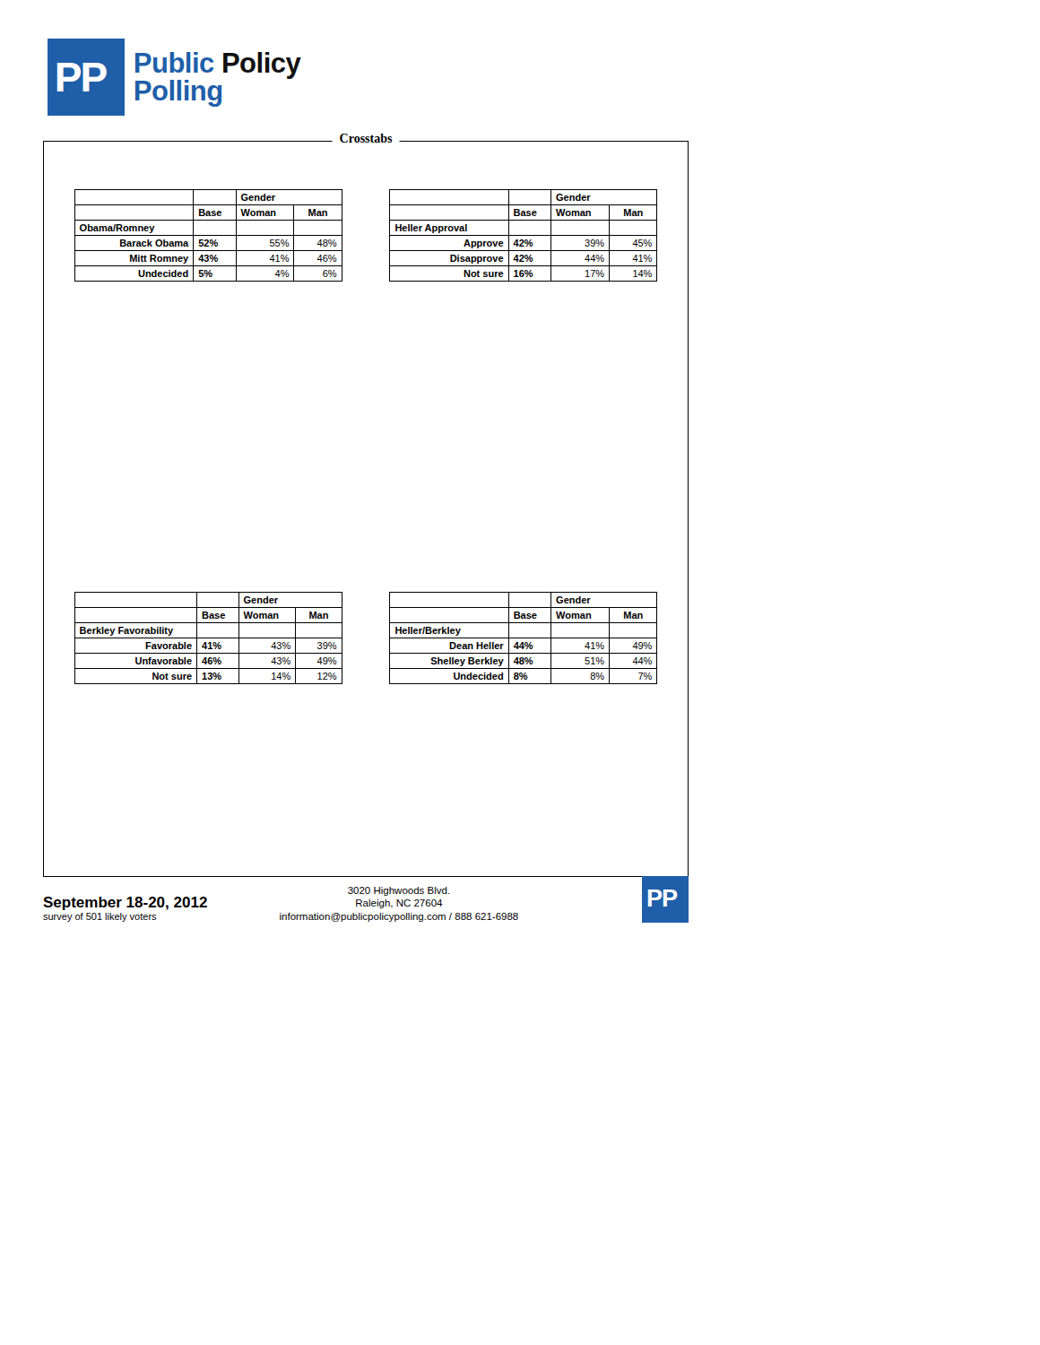Public Policy
Polling
Crosstabs
| | | Gender |
| | Base | Woman | Man |
| Obama/Romney | | | |
| Barack Obama | 52% | 55% | 48% |
| Mitt Romney | 43% | 41% | 46% |
| Undecided | 5% | 4% | 6% |
| | | Gender |
| | Base | Woman | Man |
| Heller Approval | | | |
| Approve | 42% | 39% | 45% |
| Disapprove | 42% | 44% | 41% |
| Not sure | 16% | 17% | 14% |
| | | Gender |
| | Base | Woman | Man |
| Berkley Favorability | | | |
| Favorable | 41% | 43% | 39% |
| Unfavorable | 46% | 43% | 49% |
| Not sure | 13% | 14% | 12% |
| | | Gender |
| | Base | Woman | Man |
| Heller/Berkley | | | |
| Dean Heller | 44% | 41% | 49% |
| Shelley Berkley | 48% | 51% | 44% |
| Undecided | 8% | 8% | 7% |
September 18-20, 2012
survey of 501 likely voters
3020 Highwoods Blvd.
Raleigh, NC 27604
information@publicpolicypolling.com / 888 621-6988